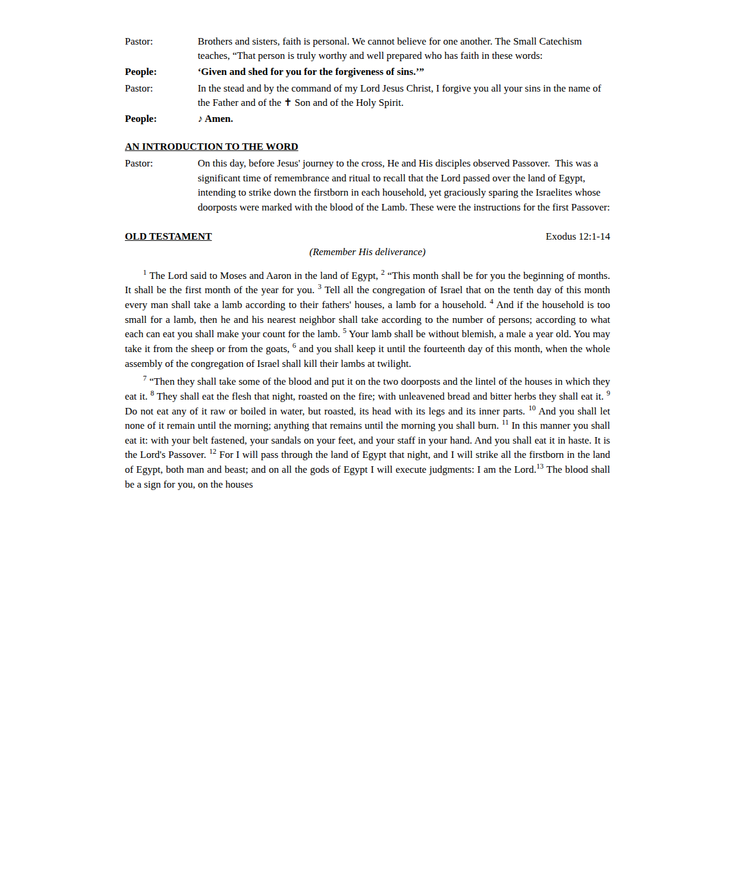Pastor:
Brothers and sisters, faith is personal. We cannot believe for one another. The Small Catechism teaches, “That person is truly worthy and well prepared who has faith in these words:
People:
‘Given and shed for you for the forgiveness of sins.’”
Pastor:
In the stead and by the command of my Lord Jesus Christ, I forgive you all your sins in the name of the Father and of the ✝ Son and of the Holy Spirit.
People:
♪ Amen.
An Introduction to the Word
Pastor:
On this day, before Jesus' journey to the cross, He and His disciples observed Passover. This was a significant time of remembrance and ritual to recall that the Lord passed over the land of Egypt, intending to strike down the firstborn in each household, yet graciously sparing the Israelites whose doorposts were marked with the blood of the Lamb. These were the instructions for the first Passover:
Old Testament
Exodus 12:1-14
(Remember His deliverance)
1 The Lord said to Moses and Aaron in the land of Egypt, 2 “This month shall be for you the beginning of months. It shall be the first month of the year for you. 3 Tell all the congregation of Israel that on the tenth day of this month every man shall take a lamb according to their fathers' houses, a lamb for a household. 4 And if the household is too small for a lamb, then he and his nearest neighbor shall take according to the number of persons; according to what each can eat you shall make your count for the lamb. 5 Your lamb shall be without blemish, a male a year old. You may take it from the sheep or from the goats, 6 and you shall keep it until the fourteenth day of this month, when the whole assembly of the congregation of Israel shall kill their lambs at twilight.
7 “Then they shall take some of the blood and put it on the two doorposts and the lintel of the houses in which they eat it. 8 They shall eat the flesh that night, roasted on the fire; with unleavened bread and bitter herbs they shall eat it. 9 Do not eat any of it raw or boiled in water, but roasted, its head with its legs and its inner parts. 10 And you shall let none of it remain until the morning; anything that remains until the morning you shall burn. 11 In this manner you shall eat it: with your belt fastened, your sandals on your feet, and your staff in your hand. And you shall eat it in haste. It is the Lord's Passover. 12 For I will pass through the land of Egypt that night, and I will strike all the firstborn in the land of Egypt, both man and beast; and on all the gods of Egypt I will execute judgments: I am the Lord.13 The blood shall be a sign for you, on the houses